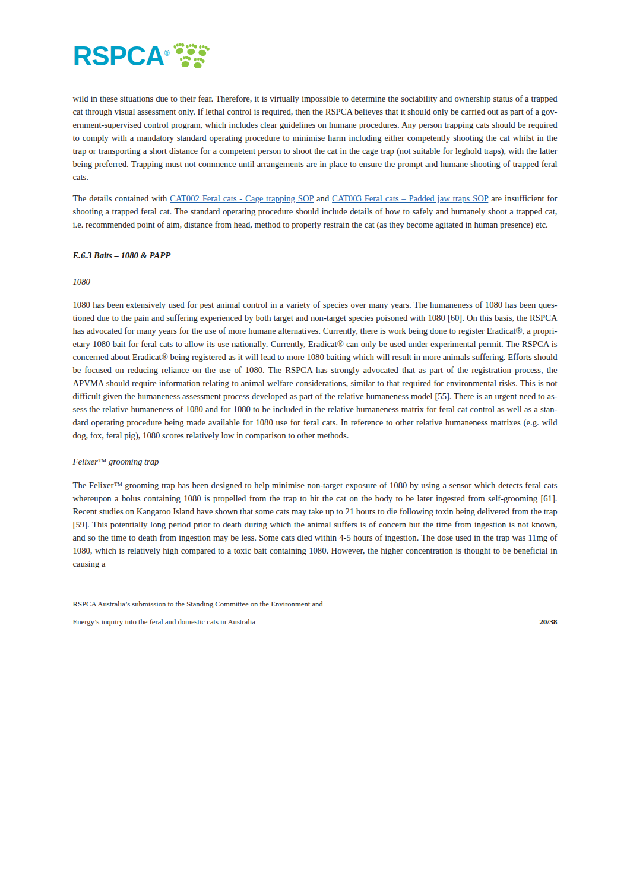RSPCA®
wild in these situations due to their fear. Therefore, it is virtually impossible to determine the sociability and ownership status of a trapped cat through visual assessment only. If lethal control is required, then the RSPCA believes that it should only be carried out as part of a government-supervised control program, which includes clear guidelines on humane procedures. Any person trapping cats should be required to comply with a mandatory standard operating procedure to minimise harm including either competently shooting the cat whilst in the trap or transporting a short distance for a competent person to shoot the cat in the cage trap (not suitable for leghold traps), with the latter being preferred. Trapping must not commence until arrangements are in place to ensure the prompt and humane shooting of trapped feral cats.
The details contained with CAT002 Feral cats - Cage trapping SOP and CAT003 Feral cats – Padded jaw traps SOP are insufficient for shooting a trapped feral cat. The standard operating procedure should include details of how to safely and humanely shoot a trapped cat, i.e. recommended point of aim, distance from head, method to properly restrain the cat (as they become agitated in human presence) etc.
E.6.3 Baits – 1080 & PAPP
1080
1080 has been extensively used for pest animal control in a variety of species over many years. The humaneness of 1080 has been questioned due to the pain and suffering experienced by both target and non-target species poisoned with 1080 [60]. On this basis, the RSPCA has advocated for many years for the use of more humane alternatives. Currently, there is work being done to register Eradicat®, a proprietary 1080 bait for feral cats to allow its use nationally. Currently, Eradicat® can only be used under experimental permit. The RSPCA is concerned about Eradicat® being registered as it will lead to more 1080 baiting which will result in more animals suffering. Efforts should be focused on reducing reliance on the use of 1080. The RSPCA has strongly advocated that as part of the registration process, the APVMA should require information relating to animal welfare considerations, similar to that required for environmental risks. This is not difficult given the humaneness assessment process developed as part of the relative humaneness model [55]. There is an urgent need to assess the relative humaneness of 1080 and for 1080 to be included in the relative humaneness matrix for feral cat control as well as a standard operating procedure being made available for 1080 use for feral cats. In reference to other relative humaneness matrixes (e.g. wild dog, fox, feral pig), 1080 scores relatively low in comparison to other methods.
Felixer™ grooming trap
The Felixer™ grooming trap has been designed to help minimise non-target exposure of 1080 by using a sensor which detects feral cats whereupon a bolus containing 1080 is propelled from the trap to hit the cat on the body to be later ingested from self-grooming [61]. Recent studies on Kangaroo Island have shown that some cats may take up to 21 hours to die following toxin being delivered from the trap [59]. This potentially long period prior to death during which the animal suffers is of concern but the time from ingestion is not known, and so the time to death from ingestion may be less. Some cats died within 4-5 hours of ingestion. The dose used in the trap was 11mg of 1080, which is relatively high compared to a toxic bait containing 1080. However, the higher concentration is thought to be beneficial in causing a
RSPCA Australia’s submission to the Standing Committee on the Environment and
Energy’s inquiry into the feral and domestic cats in Australia 20/38